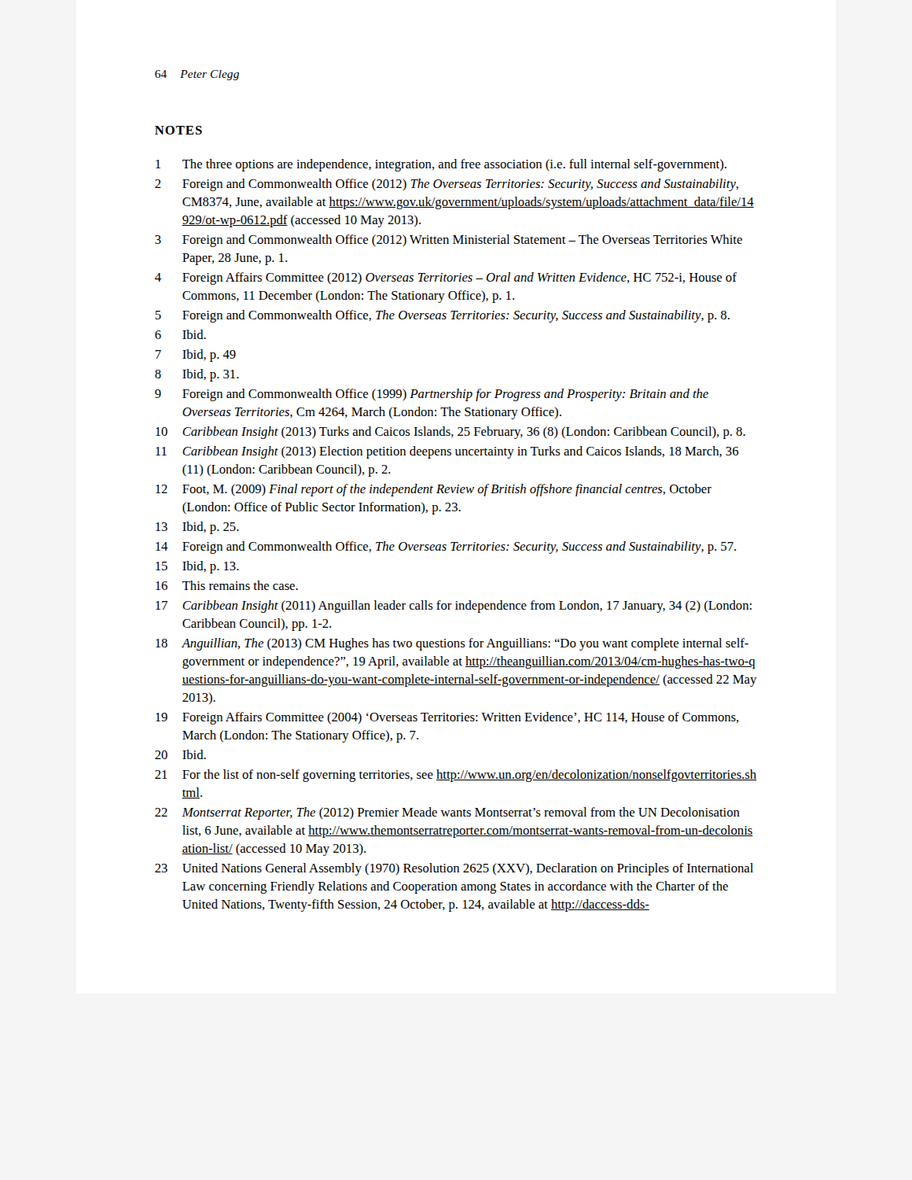64 Peter Clegg
NOTES
1 The three options are independence, integration, and free association (i.e. full internal self-government).
2 Foreign and Commonwealth Office (2012) The Overseas Territories: Security, Success and Sustainability, CM8374, June, available at https://www.gov.uk/government/uploads/system/uploads/attachment_data/file/14929/ot-wp-0612.pdf (accessed 10 May 2013).
3 Foreign and Commonwealth Office (2012) Written Ministerial Statement – The Overseas Territories White Paper, 28 June, p. 1.
4 Foreign Affairs Committee (2012) Overseas Territories – Oral and Written Evidence, HC 752-i, House of Commons, 11 December (London: The Stationary Office), p. 1.
5 Foreign and Commonwealth Office, The Overseas Territories: Security, Success and Sustainability, p. 8.
6 Ibid.
7 Ibid, p. 49
8 Ibid, p. 31.
9 Foreign and Commonwealth Office (1999) Partnership for Progress and Prosperity: Britain and the Overseas Territories, Cm 4264, March (London: The Stationary Office).
10 Caribbean Insight (2013) Turks and Caicos Islands, 25 February, 36 (8) (London: Caribbean Council), p. 8.
11 Caribbean Insight (2013) Election petition deepens uncertainty in Turks and Caicos Islands, 18 March, 36 (11) (London: Caribbean Council), p. 2.
12 Foot, M. (2009) Final report of the independent Review of British offshore financial centres, October (London: Office of Public Sector Information), p. 23.
13 Ibid, p. 25.
14 Foreign and Commonwealth Office, The Overseas Territories: Security, Success and Sustainability, p. 57.
15 Ibid, p. 13.
16 This remains the case.
17 Caribbean Insight (2011) Anguillan leader calls for independence from London, 17 January, 34 (2) (London: Caribbean Council), pp. 1-2.
18 Anguillian, The (2013) CM Hughes has two questions for Anguillians: “Do you want complete internal self-government or independence?”, 19 April, available at http://theanguillian.com/2013/04/cm-hughes-has-two-questions-for-anguillians-do-you-want-complete-internal-self-government-or-independence/ (accessed 22 May 2013).
19 Foreign Affairs Committee (2004) ‘Overseas Territories: Written Evidence’, HC 114, House of Commons, March (London: The Stationary Office), p. 7.
20 Ibid.
21 For the list of non-self governing territories, see http://www.un.org/en/decolonization/nonselfgovterritories.shtml.
22 Montserrat Reporter, The (2012) Premier Meade wants Montserrat’s removal from the UN Decolonisation list, 6 June, available at http://www.themontserratreporter.com/montserrat-wants-removal-from-un-decolonisation-list/ (accessed 10 May 2013).
23 United Nations General Assembly (1970) Resolution 2625 (XXV), Declaration on Principles of International Law concerning Friendly Relations and Cooperation among States in accordance with the Charter of the United Nations, Twenty-fifth Session, 24 October, p. 124, available at http://daccess-dds-